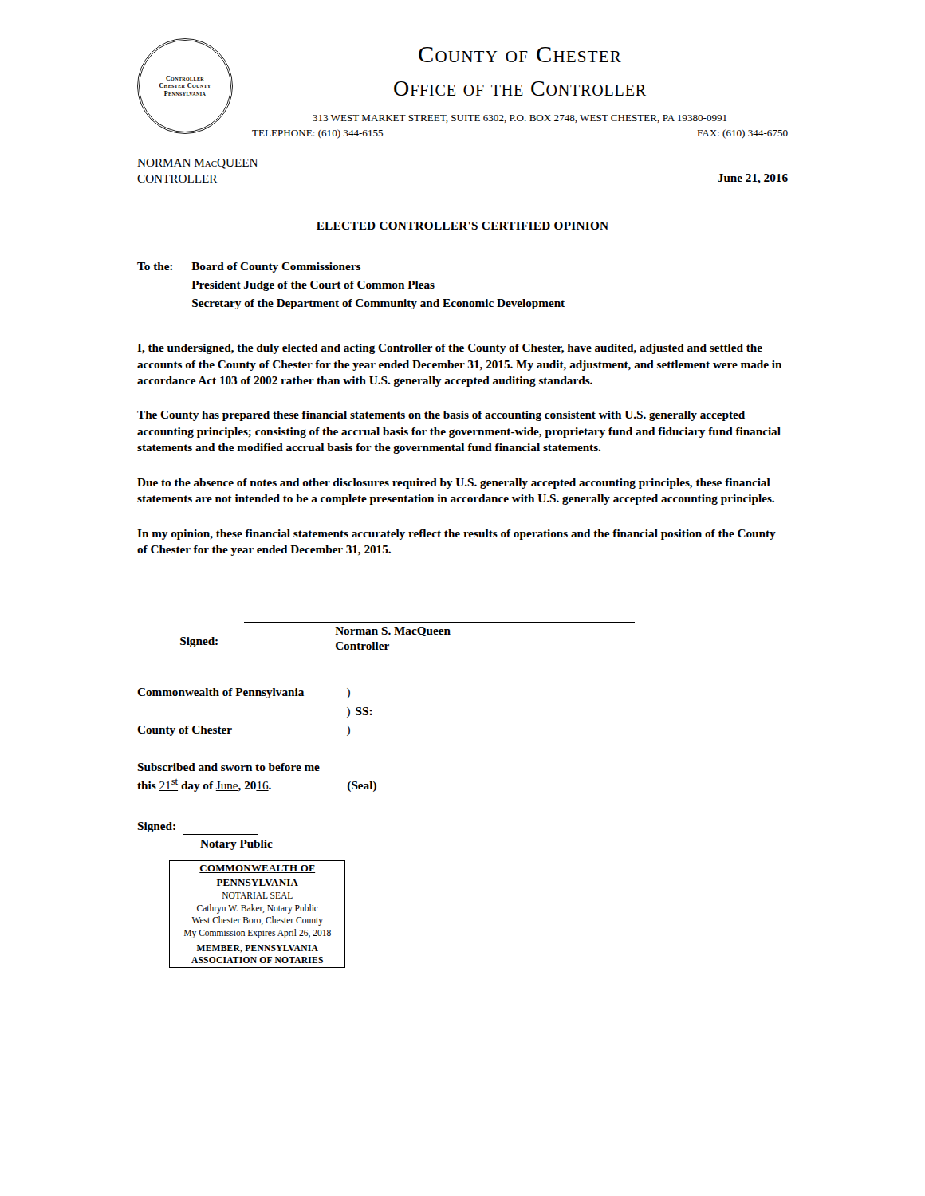Controller
Chester County
Pennsylvania
County of Chester
Office of the Controller
313 WEST MARKET STREET, SUITE 6302, P.O. BOX 2748, WEST CHESTER, PA 19380-0991
TELEPHONE: (610) 344-6155 FAX: (610) 344-6750
NORMAN MacQUEEN
CONTROLLER
June 21, 2016
ELECTED CONTROLLER'S CERTIFIED OPINION
To the:
Board of County Commissioners
President Judge of the Court of Common Pleas
Secretary of the Department of Community and Economic Development
I, the undersigned, the duly elected and acting Controller of the County of Chester, have audited, adjusted and settled the accounts of the County of Chester for the year ended December 31, 2015. My audit, adjustment, and settlement were made in accordance Act 103 of 2002 rather than with U.S. generally accepted auditing standards.
The County has prepared these financial statements on the basis of accounting consistent with U.S. generally accepted accounting principles; consisting of the accrual basis for the government-wide, proprietary fund and fiduciary fund financial statements and the modified accrual basis for the governmental fund financial statements.
Due to the absence of notes and other disclosures required by U.S. generally accepted accounting principles, these financial statements are not intended to be a complete presentation in accordance with U.S. generally accepted accounting principles.
In my opinion, these financial statements accurately reflect the results of operations and the financial position of the County of Chester for the year ended December 31, 2015.
Signed:
    
Norman S. MacQueen
Controller
| Commonwealth of Pennsylvania | ) | |
| | ) | SS: |
| County of Chester | ) | |
Subscribed and sworn to before me
this 21st day of June, 2016. (Seal)
Signed:     
Notary Public
COMMONWEALTH OF PENNSYLVANIA
NOTARIAL SEAL
Cathryn W. Baker, Notary Public
West Chester Boro, Chester County
My Commission Expires April 26, 2018
MEMBER, PENNSYLVANIA ASSOCIATION OF NOTARIES